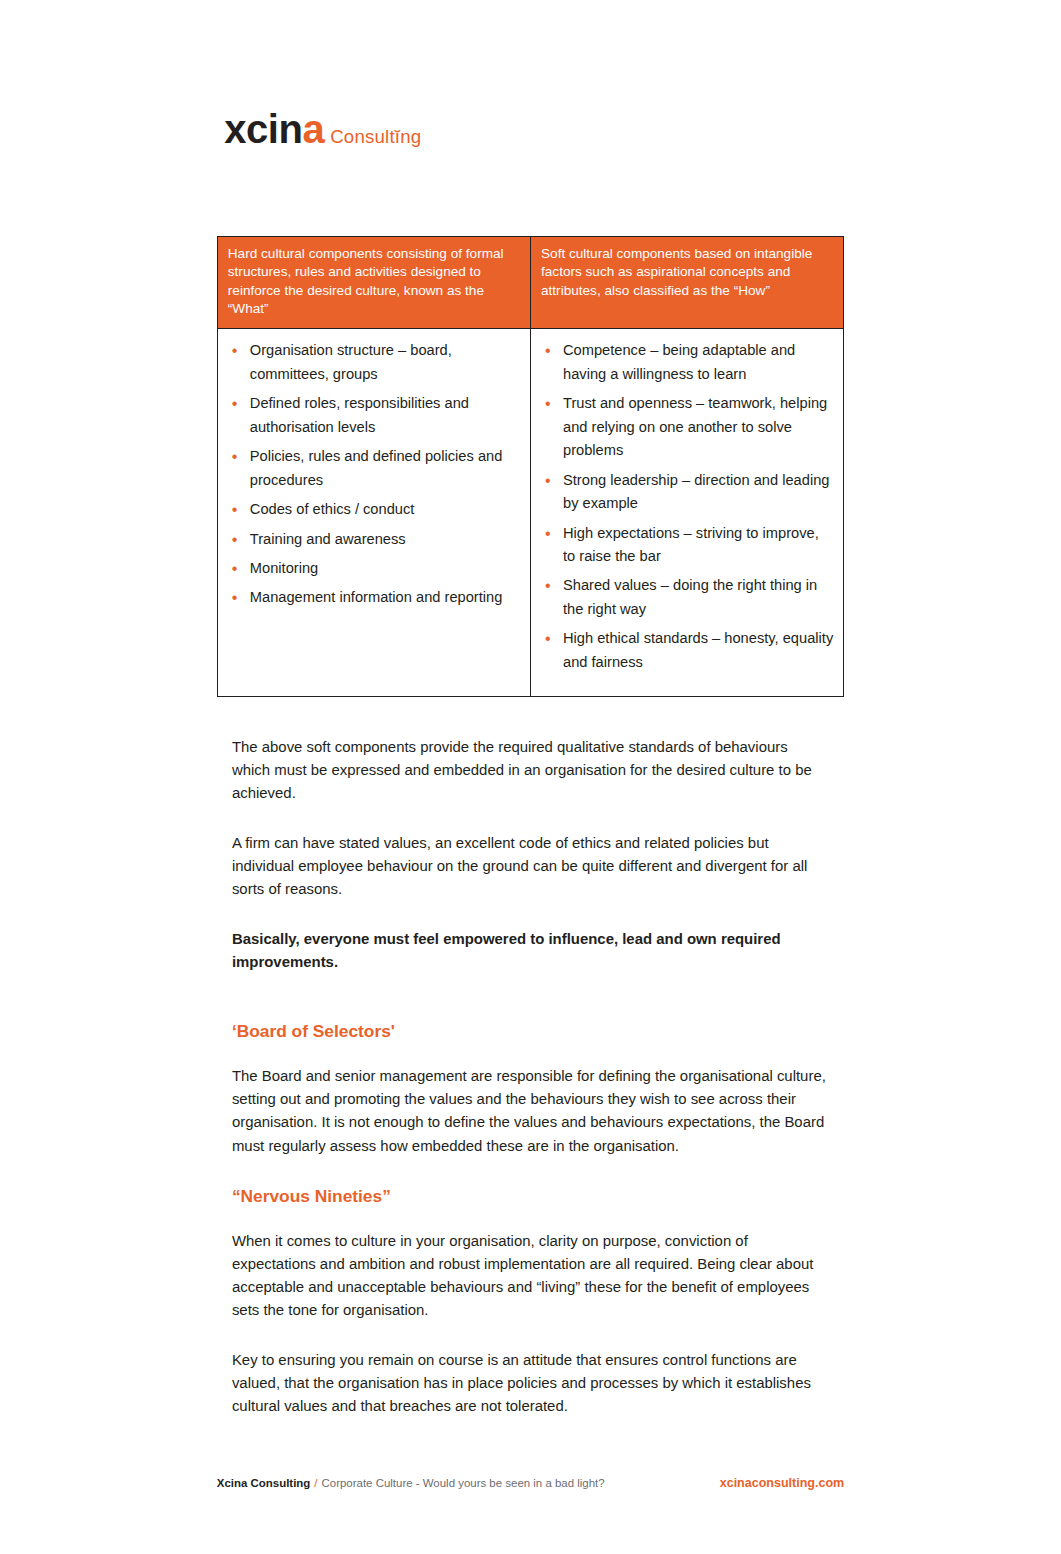xcina Consultĭng
| Hard cultural components consisting of formal structures, rules and activities designed to reinforce the desired culture, known as the “What” | Soft cultural components based on intangible factors such as aspirational concepts and attributes, also classified as the “How” |
| --- | --- |
| Organisation structure – board, committees, groups Defined roles, responsibilities and authorisation levels Policies, rules and defined policies and procedures Codes of ethics / conduct Training and awareness Monitoring Management information and reporting | Competence – being adaptable and having a willingness to learn Trust and openness – teamwork, helping and relying on one another to solve problems Strong leadership – direction and leading by example High expectations – striving to improve, to raise the bar Shared values – doing the right thing in the right way High ethical standards – honesty, equality and fairness |
The above soft components provide the required qualitative standards of behaviours which must be expressed and embedded in an organisation for the desired culture to be achieved.
A firm can have stated values, an excellent code of ethics and related policies but individual employee behaviour on the ground can be quite different and divergent for all sorts of reasons.
Basically, everyone must feel empowered to influence, lead and own required improvements.
‘Board of Selectors'
The Board and senior management are responsible for defining the organisational culture, setting out and promoting the values and the behaviours they wish to see across their organisation. It is not enough to define the values and behaviours expectations, the Board must regularly assess how embedded these are in the organisation.
“Nervous Nineties”
When it comes to culture in your organisation, clarity on purpose, conviction of expectations and ambition and robust implementation are all required. Being clear about acceptable and unacceptable behaviours and “living” these for the benefit of employees sets the tone for organisation.
Key to ensuring you remain on course is an attitude that ensures control functions are valued, that the organisation has in place policies and processes by which it establishes cultural values and that breaches are not tolerated.
Xcina Consulting/Corporate Culture - Would yours be seen in a bad light?
xcinaconsulting.com